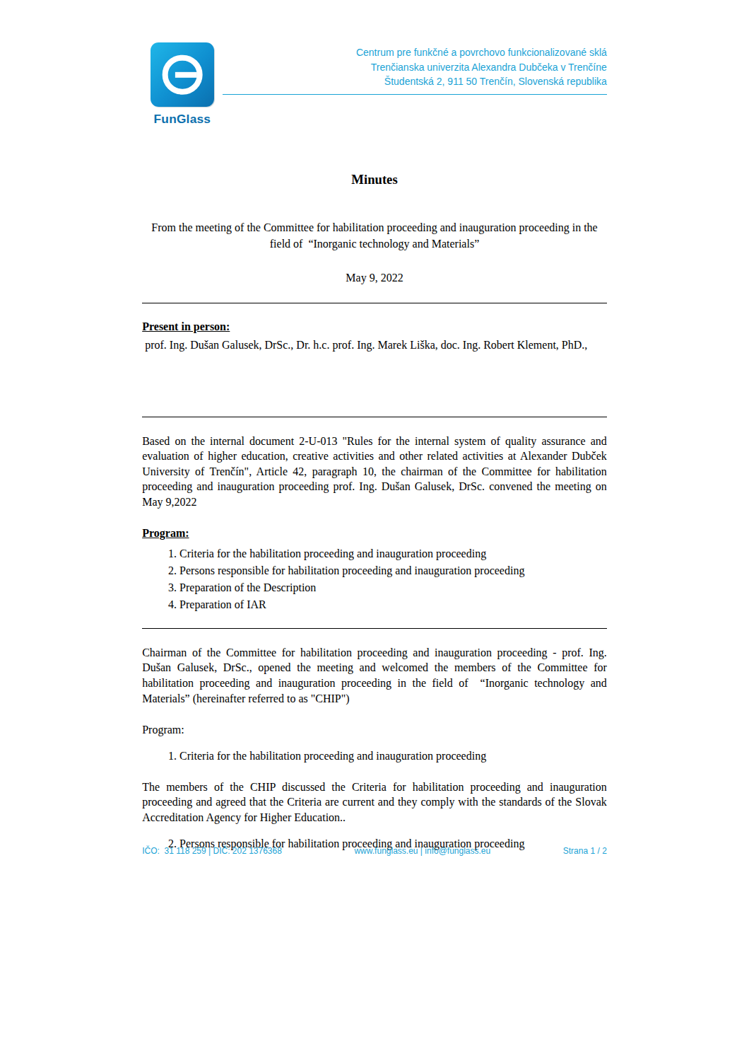Fun Glass
Centrum pre funkčné a povrchovo funkcionalizované sklá
Trenčianska univerzita Alexandra Dubčeka v Trenčíne
Študentská 2, 911 50 Trenčín, Slovenská republika
Minutes
From the meeting of the Committee for habilitation proceeding and inauguration proceeding in the field of “Inorganic technology and Materials”
May 9, 2022
Present in person:
prof. Ing. Dušan Galusek, DrSc., Dr. h.c. prof. Ing. Marek Liška, doc. Ing. Robert Klement, PhD.,
Based on the internal document 2-U-013 "Rules for the internal system of quality assurance and evaluation of higher education, creative activities and other related activities at Alexander Dubček University of Trenčín", Article 42, paragraph 10, the chairman of the Committee for habilitation proceeding and inauguration proceeding prof. Ing. Dušan Galusek, DrSc. convened the meeting on May 9,2022
Program:
Criteria for the habilitation proceeding and inauguration proceeding
Persons responsible for habilitation proceeding and inauguration proceeding
Preparation of the Description
Preparation of IAR
Chairman of the Committee for habilitation proceeding and inauguration proceeding - prof. Ing. Dušan Galusek, DrSc., opened the meeting and welcomed the members of the Committee for habilitation proceeding and inauguration proceeding in the field of “Inorganic technology and Materials” (hereinafter referred to as "CHIP")
Program:
Criteria for the habilitation proceeding and inauguration proceeding
The members of the CHIP discussed the Criteria for habilitation proceeding and inauguration proceeding and agreed that the Criteria are current and they comply with the standards of the Slovak Accreditation Agency for Higher Education..
Persons responsible for habilitation proceeding and inauguration proceeding
IČO: 31 118 259 | DIČ: 202 1376368
www.funglass.eu | info@funglass.eu
Strana 1 / 2